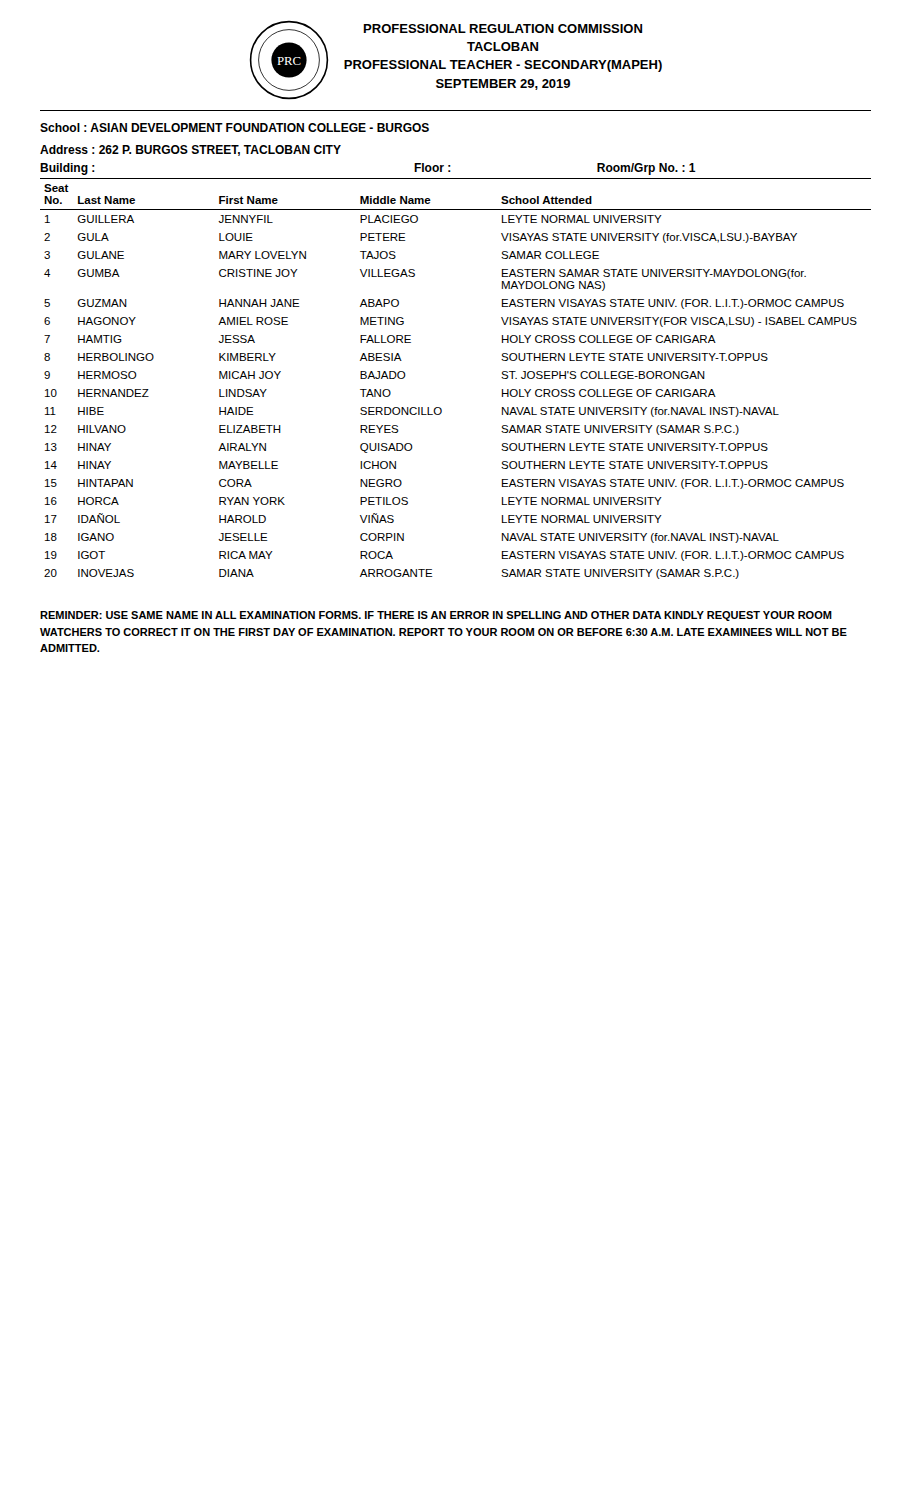PROFESSIONAL REGULATION COMMISSION
TACLOBAN
PROFESSIONAL TEACHER - SECONDARY(MAPEH)
SEPTEMBER 29, 2019
School : ASIAN DEVELOPMENT FOUNDATION COLLEGE - BURGOS
Address : 262 P. BURGOS STREET, TACLOBAN CITY
Building :
Floor :
Room/Grp No. : 1
| Seat No. | Last Name | First Name | Middle Name | School Attended |
| --- | --- | --- | --- | --- |
| 1 | GUILLERA | JENNYFIL | PLACIEGO | LEYTE NORMAL UNIVERSITY |
| 2 | GULA | LOUIE | PETERE | VISAYAS STATE UNIVERSITY (for.VISCA,LSU.)-BAYBAY |
| 3 | GULANE | MARY LOVELYN | TAJOS | SAMAR COLLEGE |
| 4 | GUMBA | CRISTINE JOY | VILLEGAS | EASTERN SAMAR STATE UNIVERSITY-MAYDOLONG(for. MAYDOLONG NAS) |
| 5 | GUZMAN | HANNAH JANE | ABAPO | EASTERN VISAYAS STATE UNIV. (FOR. L.I.T.)-ORMOC CAMPUS |
| 6 | HAGONOY | AMIEL ROSE | METING | VISAYAS STATE UNIVERSITY(FOR VISCA,LSU) - ISABEL CAMPUS |
| 7 | HAMTIG | JESSA | FALLORE | HOLY CROSS COLLEGE OF CARIGARA |
| 8 | HERBOLINGO | KIMBERLY | ABESIA | SOUTHERN LEYTE STATE UNIVERSITY-T.OPPUS |
| 9 | HERMOSO | MICAH JOY | BAJADO | ST. JOSEPH'S COLLEGE-BORONGAN |
| 10 | HERNANDEZ | LINDSAY | TANO | HOLY CROSS COLLEGE OF CARIGARA |
| 11 | HIBE | HAIDE | SERDONCILLO | NAVAL STATE UNIVERSITY (for.NAVAL INST)-NAVAL |
| 12 | HILVANO | ELIZABETH | REYES | SAMAR STATE UNIVERSITY (SAMAR S.P.C.) |
| 13 | HINAY | AIRALYN | QUISADO | SOUTHERN LEYTE STATE UNIVERSITY-T.OPPUS |
| 14 | HINAY | MAYBELLE | ICHON | SOUTHERN LEYTE STATE UNIVERSITY-T.OPPUS |
| 15 | HINTAPAN | CORA | NEGRO | EASTERN VISAYAS STATE UNIV. (FOR. L.I.T.)-ORMOC CAMPUS |
| 16 | HORCA | RYAN YORK | PETILOS | LEYTE NORMAL UNIVERSITY |
| 17 | IDAÑOL | HAROLD | VIÑAS | LEYTE NORMAL UNIVERSITY |
| 18 | IGANO | JESELLE | CORPIN | NAVAL STATE UNIVERSITY (for.NAVAL INST)-NAVAL |
| 19 | IGOT | RICA MAY | ROCA | EASTERN VISAYAS STATE UNIV. (FOR. L.I.T.)-ORMOC CAMPUS |
| 20 | INOVEJAS | DIANA | ARROGANTE | SAMAR STATE UNIVERSITY (SAMAR S.P.C.) |
REMINDER: USE SAME NAME IN ALL EXAMINATION FORMS. IF THERE IS AN ERROR IN SPELLING AND OTHER DATA KINDLY REQUEST YOUR ROOM WATCHERS TO CORRECT IT ON THE FIRST DAY OF EXAMINATION. REPORT TO YOUR ROOM ON OR BEFORE 6:30 A.M. LATE EXAMINEES WILL NOT BE ADMITTED.